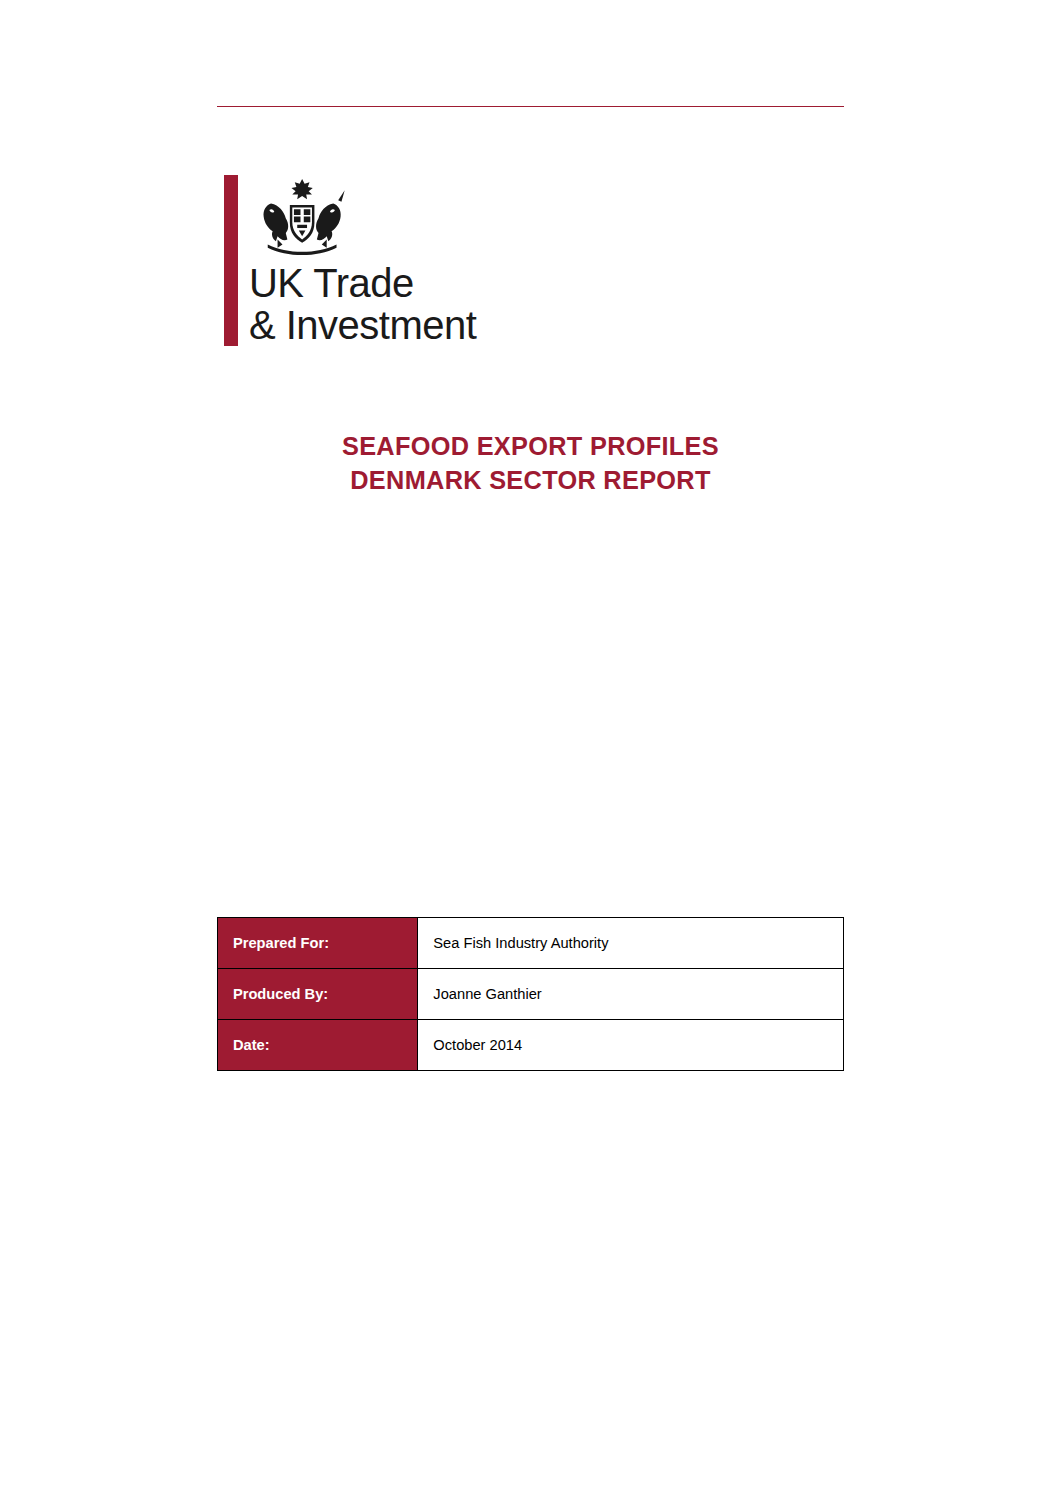UK Trade
& Investment
SEAFOOD EXPORT PROFILES
DENMARK SECTOR REPORT
| Prepared For: | Sea Fish Industry Authority |
| Produced By: | Joanne Ganthier |
| Date: | October 2014 |